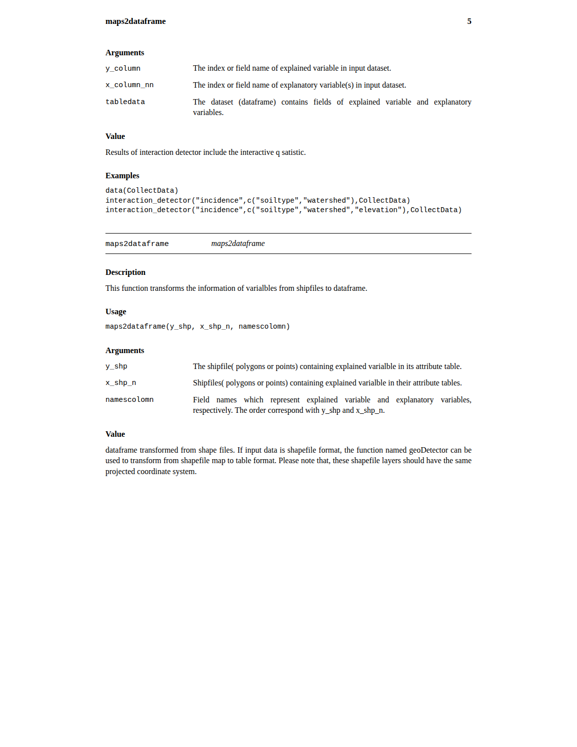maps2dataframe 5
Arguments
y_column
The index or field name of explained variable in input dataset.
x_column_nn
The index or field name of explanatory variable(s) in input dataset.
tabledata
The dataset (dataframe) contains fields of explained variable and explanatory variables.
Value
Results of interaction detector include the interactive q satistic.
Examples
data(CollectData)
interaction_detector("incidence",c("soiltype","watershed"),CollectData)
interaction_detector("incidence",c("soiltype","watershed","elevation"),CollectData)
maps2dataframe maps2dataframe
Description
This function transforms the information of varialbles from shipfiles to dataframe.
Usage
maps2dataframe(y_shp, x_shp_n, namescolomn)
Arguments
y_shp
The shipfile( polygons or points) containing explained varialble in its attribute table.
x_shp_n
Shipfiles( polygons or points) containing explained varialble in their attribute tables.
namescolomn
Field names which represent explained variable and explanatory variables, respectively. The order correspond with y_shp and x_shp_n.
Value
dataframe transformed from shape files. If input data is shapefile format, the function named geoDetector can be used to transform from shapefile map to table format. Please note that, these shapefile layers should have the same projected coordinate system.